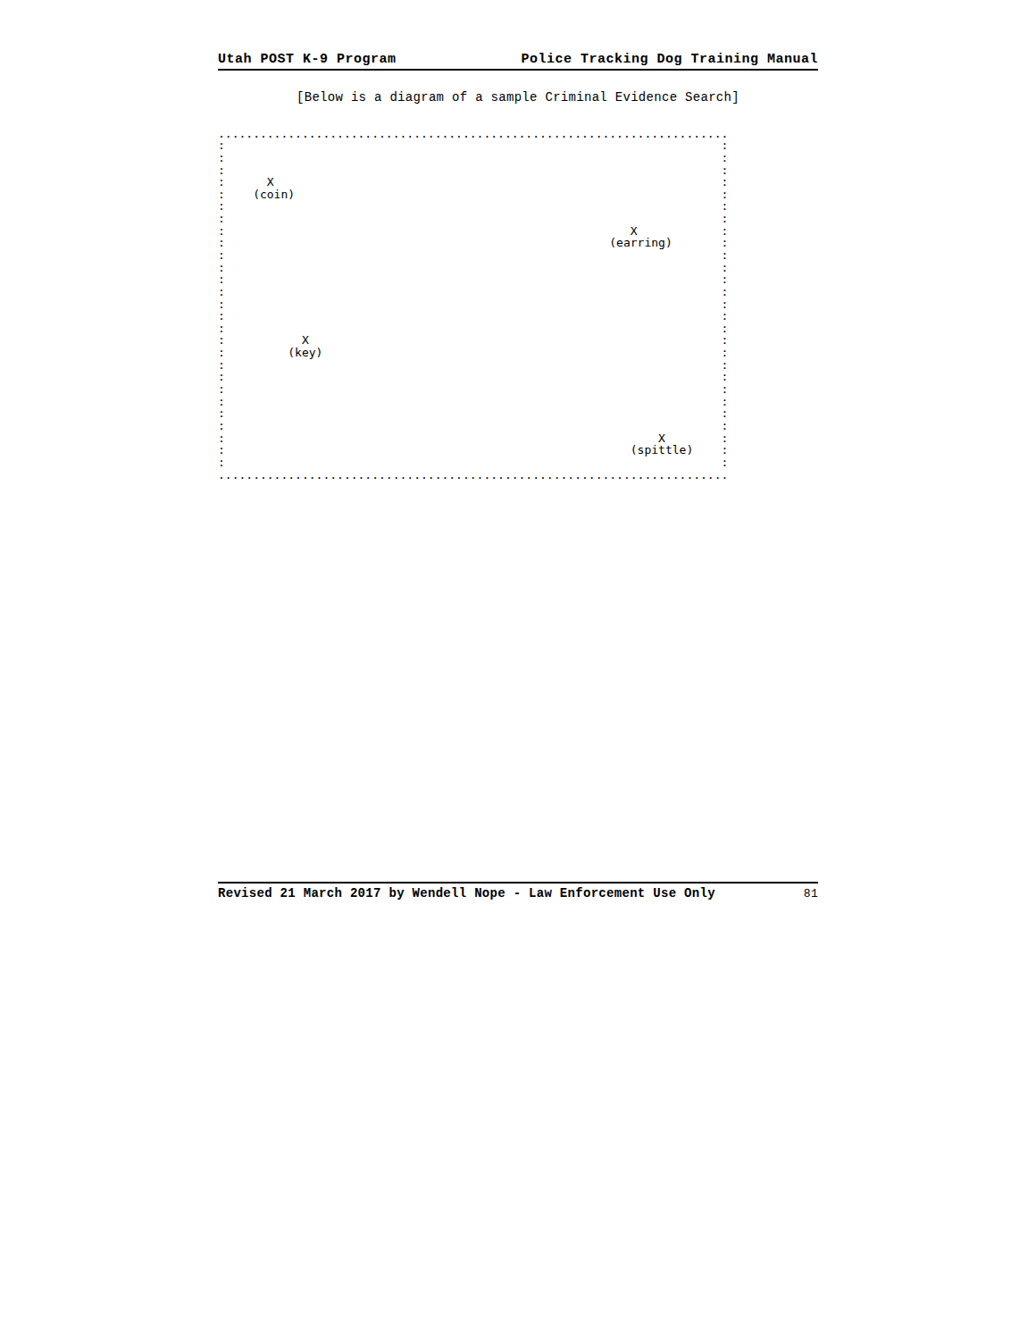Utah POST K-9 Program Police Tracking Dog Training Manual
[Below is a diagram of a sample Criminal Evidence Search]
.........................................................................
:                                                                       :
:                                                                       :
:                                                                       :
:      X                                                                :
:    (coin)                                                             :
:                                                                       :
:                                                                       :
:                                                          X            :
:                                                       (earring)       :
:                                                                       :
:                                                                       :
:                                                                       :
:                                                                       :
:                                                                       :
:                                                                       :
:                                                                       :
:           X                                                           :
:         (key)                                                         :
:                                                                       :
:                                                                       :
:                                                                       :
:                                                                       :
:                                                                       :
:                                                                       :
:                                                              X        :
:                                                          (spittle)    :
:                                                                       :
.........................................................................
Revised 21 March 2017 by Wendell Nope - Law Enforcement Use Only 81